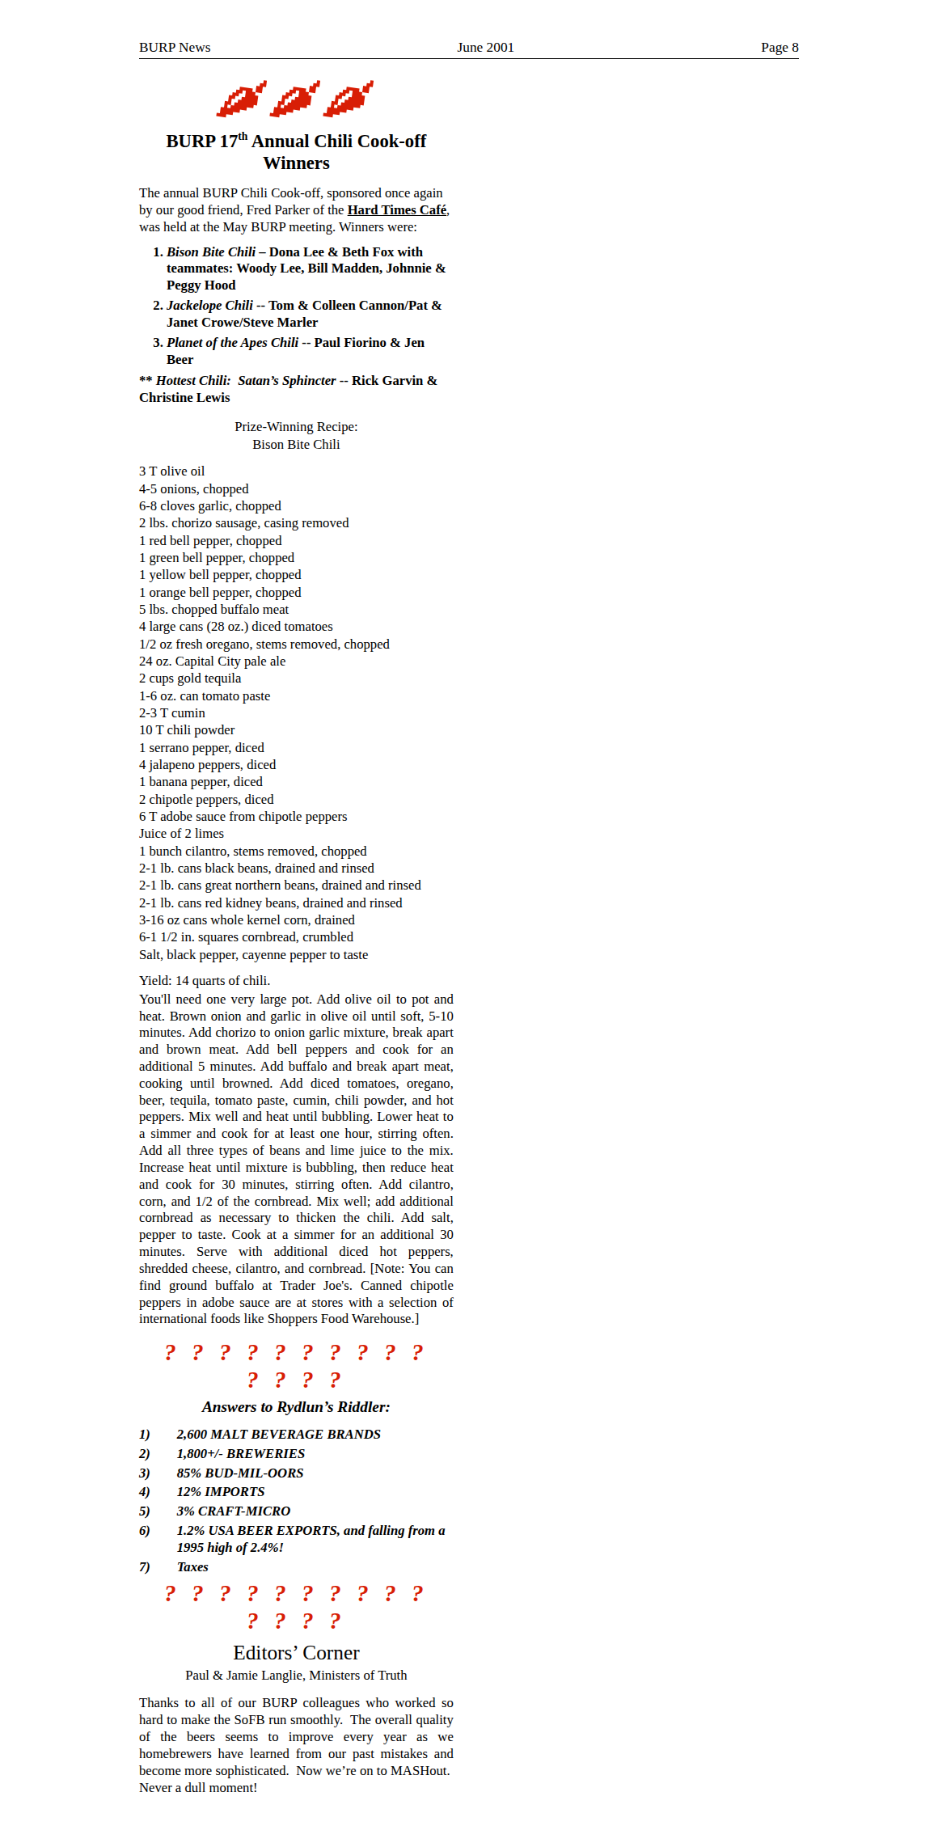BURP News
June 2001
Page 8
🌶🌶🌶
BURP 17th Annual Chili Cook-off Winners
The annual BURP Chili Cook-off, sponsored once again by our good friend, Fred Parker of the Hard Times Café, was held at the May BURP meeting. Winners were:
Bison Bite Chili – Dona Lee & Beth Fox with teammates: Woody Lee, Bill Madden, Johnnie & Peggy Hood
Jackelope Chili -- Tom & Colleen Cannon/Pat & Janet Crowe/Steve Marler
Planet of the Apes Chili -- Paul Fiorino & Jen Beer
** Hottest Chili: Satan’s Sphincter -- Rick Garvin & Christine Lewis
Prize-Winning Recipe:
Bison Bite Chili
3 T olive oil
4-5 onions, chopped
6-8 cloves garlic, chopped
2 lbs. chorizo sausage, casing removed
1 red bell pepper, chopped
1 green bell pepper, chopped
1 yellow bell pepper, chopped
1 orange bell pepper, chopped
5 lbs. chopped buffalo meat
4 large cans (28 oz.) diced tomatoes
1/2 oz fresh oregano, stems removed, chopped
24 oz. Capital City pale ale
2 cups gold tequila
1-6 oz. can tomato paste
2-3 T cumin
10 T chili powder
1 serrano pepper, diced
4 jalapeno peppers, diced
1 banana pepper, diced
2 chipotle peppers, diced
6 T adobe sauce from chipotle peppers
Juice of 2 limes
1 bunch cilantro, stems removed, chopped
2-1 lb. cans black beans, drained and rinsed
2-1 lb. cans great northern beans, drained and rinsed
2-1 lb. cans red kidney beans, drained and rinsed
3-16 oz cans whole kernel corn, drained
6-1 1/2 in. squares cornbread, crumbled
Salt, black pepper, cayenne pepper to taste
Yield: 14 quarts of chili.
You'll need one very large pot. Add olive oil to pot and heat. Brown onion and garlic in olive oil until soft, 5-10 minutes. Add chorizo to onion garlic mixture, break apart and brown meat. Add bell peppers and cook for an additional 5 minutes. Add buffalo and break apart meat, cooking until browned. Add diced tomatoes, oregano, beer, tequila, tomato paste, cumin, chili powder, and hot peppers. Mix well and heat until bubbling. Lower heat to a simmer and cook for at least one hour, stirring often. Add all three types of beans and lime juice to the mix. Increase heat until mixture is bubbling, then reduce heat and cook for 30 minutes, stirring often. Add cilantro, corn, and 1/2 of the cornbread. Mix well; add additional cornbread as necessary to thicken the chili. Add salt, pepper to taste. Cook at a simmer for an additional 30 minutes. Serve with additional diced hot peppers, shredded cheese, cilantro, and cornbread. [Note: You can find ground buffalo at Trader Joe's. Canned chipotle peppers in adobe sauce are at stores with a selection of international foods like Shoppers Food Warehouse.]
? ? ? ? ? ? ? ? ? ?
? ? ? ?
Answers to Rydlun’s Riddler:
1) 2,600 MALT BEVERAGE BRANDS
2) 1,800+/- BREWERIES
3) 85% BUD-MIL-OORS
4) 12% IMPORTS
5) 3% CRAFT-MICRO
6) 1.2% USA BEER EXPORTS, and falling from a 1995 high of 2.4%!
7) Taxes
? ? ? ? ? ? ? ? ? ?
? ? ? ?
Editors’ Corner
Paul & Jamie Langlie, Ministers of Truth
Thanks to all of our BURP colleagues who worked so hard to make the SoFB run smoothly. The overall quality of the beers seems to improve every year as we homebrewers have learned from our past mistakes and become more sophisticated. Now we’re on to MASHout. Never a dull moment!